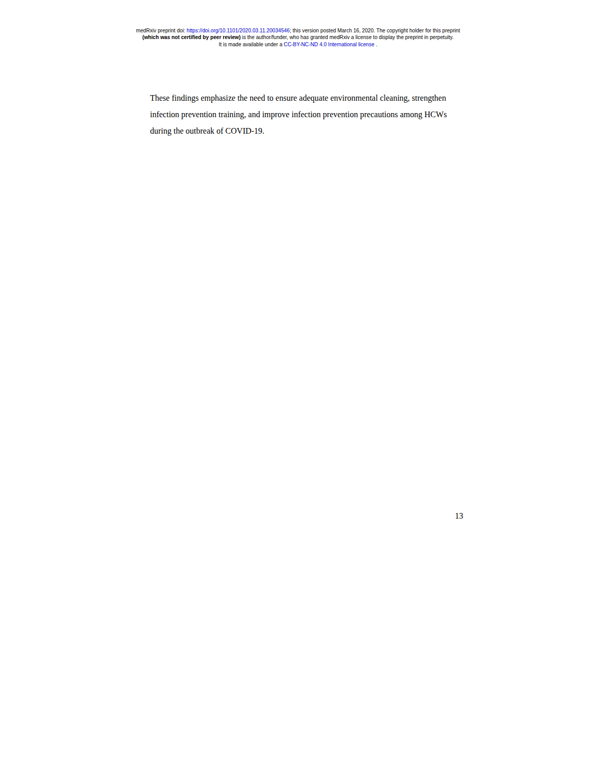medRxiv preprint doi: https://doi.org/10.1101/2020.03.11.20034546; this version posted March 16, 2020. The copyright holder for this preprint
(which was not certified by peer review) is the author/funder, who has granted medRxiv a license to display the preprint in perpetuity.
It is made available under a CC-BY-NC-ND 4.0 International license .
These findings emphasize the need to ensure adequate environmental cleaning, strengthen infection prevention training, and improve infection prevention precautions among HCWs during the outbreak of COVID-19.
13